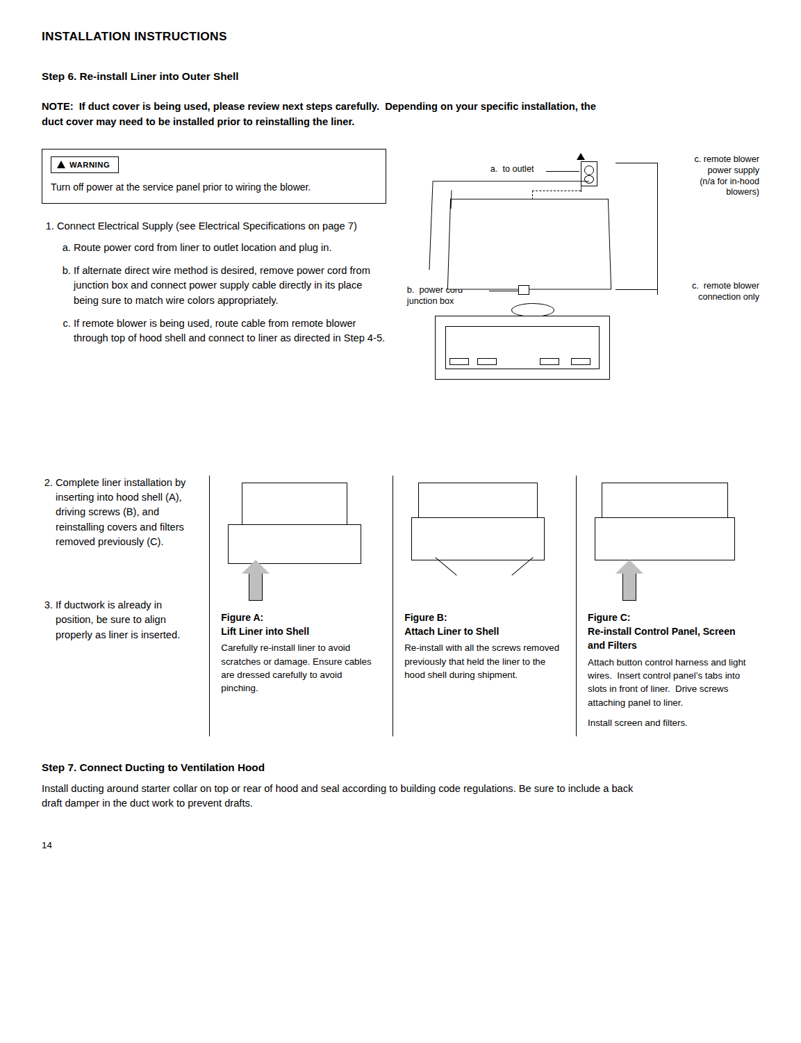INSTALLATION INSTRUCTIONS
Step 6. Re-install Liner into Outer Shell
NOTE: If duct cover is being used, please review next steps carefully. Depending on your specific installation, the duct cover may need to be installed prior to reinstalling the liner.
WARNING
Turn off power at the service panel prior to wiring the blower.
Connect Electrical Supply (see Electrical Specifications on page 7)
Route power cord from liner to outlet location and plug in.
If alternate direct wire method is desired, remove power cord from junction box and connect power supply cable directly in its place being sure to match wire colors appropriately.
If remote blower is being used, route cable from remote blower through top of hood shell and connect to liner as directed in Step 4-5.
a. to outlet
c. remote blower
power supply
(n/a for in-hood
blowers)
c. remote blower
connection only
b. power cord
junction box
Complete liner installation by inserting into hood shell (A), driving screws (B), and reinstalling covers and filters removed previously (C).
If ductwork is already in position, be sure to align properly as liner is inserted.
Figure A:
Lift Liner into Shell
Carefully re-install liner to avoid scratches or damage. Ensure cables are dressed carefully to avoid pinching.
Figure B:
Attach Liner to Shell
Re-install with all the screws removed previously that held the liner to the hood shell during shipment.
Figure C:
Re-install Control Panel, Screen and Filters
Attach button control harness and light wires. Insert control panel’s tabs into slots in front of liner. Drive screws attaching panel to liner.
Install screen and filters.
Step 7. Connect Ducting to Ventilation Hood
Install ducting around starter collar on top or rear of hood and seal according to building code regulations. Be sure to include a back draft damper in the duct work to prevent drafts.
14